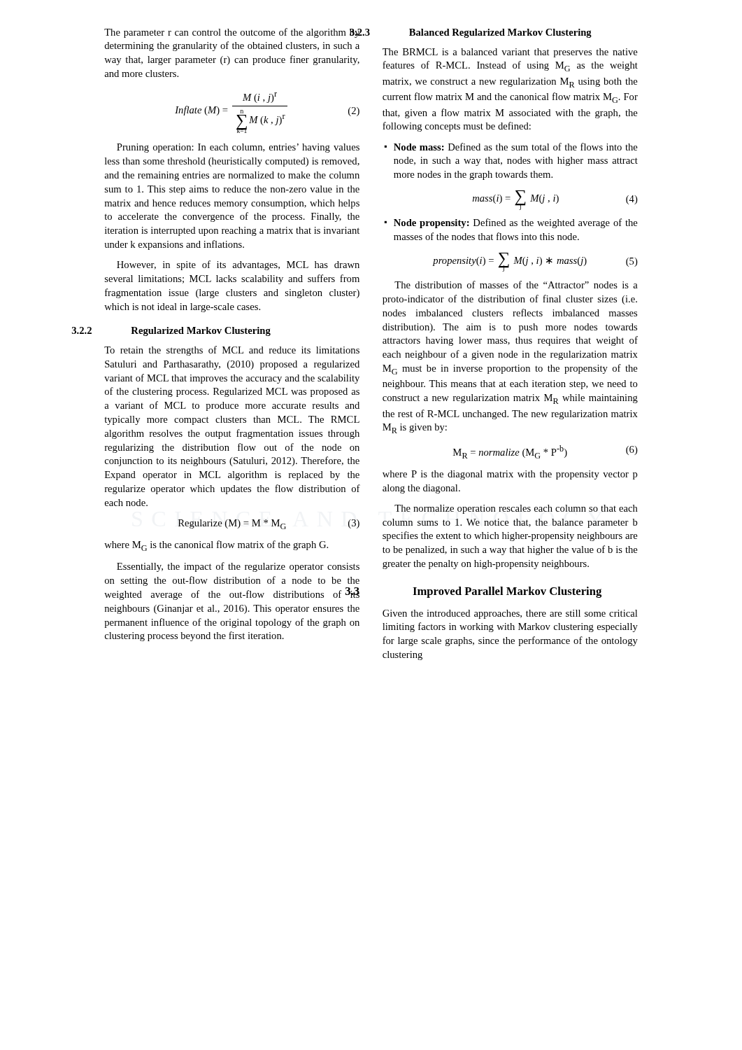SCIENCE AND TECHNOLOGY
The parameter r can control the outcome of the algorithm by determining the granularity of the obtained clusters, in such a way that, larger parameter (r) can produce finer granularity, and more clusters.
Inflate (M) = M (i , j)r n∑k=1 M (k , j)r (2)
Pruning operation: In each column, entries’ having values less than some threshold (heuristically computed) is removed, and the remaining entries are normalized to make the column sum to 1. This step aims to reduce the non-zero value in the matrix and hence reduces memory consumption, which helps to accelerate the convergence of the process. Finally, the iteration is interrupted upon reaching a matrix that is invariant under k expansions and inflations.
However, in spite of its advantages, MCL has drawn several limitations; MCL lacks scalability and suffers from fragmentation issue (large clusters and singleton cluster) which is not ideal in large-scale cases.
3.2.2 Regularized Markov Clustering
To retain the strengths of MCL and reduce its limitations Satuluri and Parthasarathy, (2010) proposed a regularized variant of MCL that improves the accuracy and the scalability of the clustering process. Regularized MCL was proposed as a variant of MCL to produce more accurate results and typically more compact clusters than MCL. The RMCL algorithm resolves the output fragmentation issues through regularizing the distribution flow out of the node on conjunction to its neighbours (Satuluri, 2012). Therefore, the Expand operator in MCL algorithm is replaced by the regularize operator which updates the flow distribution of each node.
Regularize (M) = M * MG (3)
where MG is the canonical flow matrix of the graph G.
Essentially, the impact of the regularize operator consists on setting the out-flow distribution of a node to be the weighted average of the out-flow distributions of its neighbours (Ginanjar et al., 2016). This operator ensures the permanent influence of the original topology of the graph on clustering process beyond the first iteration.
3.2.3 Balanced Regularized Markov Clustering
The BRMCL is a balanced variant that preserves the native features of R-MCL. Instead of using MG as the weight matrix, we construct a new regularization MR using both the current flow matrix M and the canonical flow matrix MG. For that, given a flow matrix M associated with the graph, the following concepts must be defined:
Node mass: Defined as the sum total of the flows into the node, in such a way that, nodes with higher mass attract more nodes in the graph towards them.
mass(i) = ∑j M(j , i) (4)
Node propensity: Defined as the weighted average of the masses of the nodes that flows into this node.
propensity(i) = ∑j M(j , i) ∗ mass(j) (5)
The distribution of masses of the “Attractor” nodes is a proto-indicator of the distribution of final cluster sizes (i.e. nodes imbalanced clusters reflects imbalanced masses distribution). The aim is to push more nodes towards attractors having lower mass, thus requires that weight of each neighbour of a given node in the regularization matrix MG must be in inverse proportion to the propensity of the neighbour. This means that at each iteration step, we need to construct a new regularization matrix MR while maintaining the rest of R-MCL unchanged. The new regularization matrix MR is given by:
MR = normalize (MG * P-b) (6)
where P is the diagonal matrix with the propensity vector p along the diagonal.
The normalize operation rescales each column so that each column sums to 1. We notice that, the balance parameter b specifies the extent to which higher-propensity neighbours are to be penalized, in such a way that higher the value of b is the greater the penalty on high-propensity neighbours.
3.3 Improved Parallel Markov Clustering
Given the introduced approaches, there are still some critical limiting factors in working with Markov clustering especially for large scale graphs, since the performance of the ontology clustering